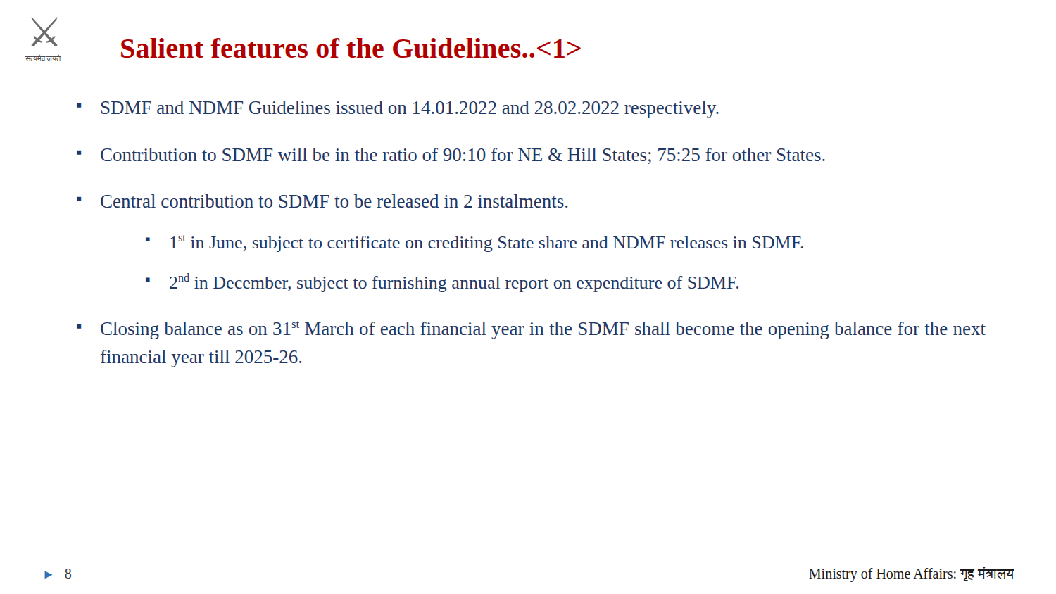⚔ सत्यमेव जयते
Salient features of the Guidelines..<1>
SDMF and NDMF Guidelines issued on 14.01.2022 and 28.02.2022 respectively.
Contribution to SDMF will be in the ratio of 90:10 for NE & Hill States; 75:25 for other States.
Central contribution to SDMF to be released in 2 instalments.
1st in June, subject to certificate on crediting State share and NDMF releases in SDMF.
2nd in December, subject to furnishing annual report on expenditure of SDMF.
Closing balance as on 31st March of each financial year in the SDMF shall become the opening balance for the next financial year till 2025-26.
► 8
Ministry of Home Affairs: गृह मंत्रालय